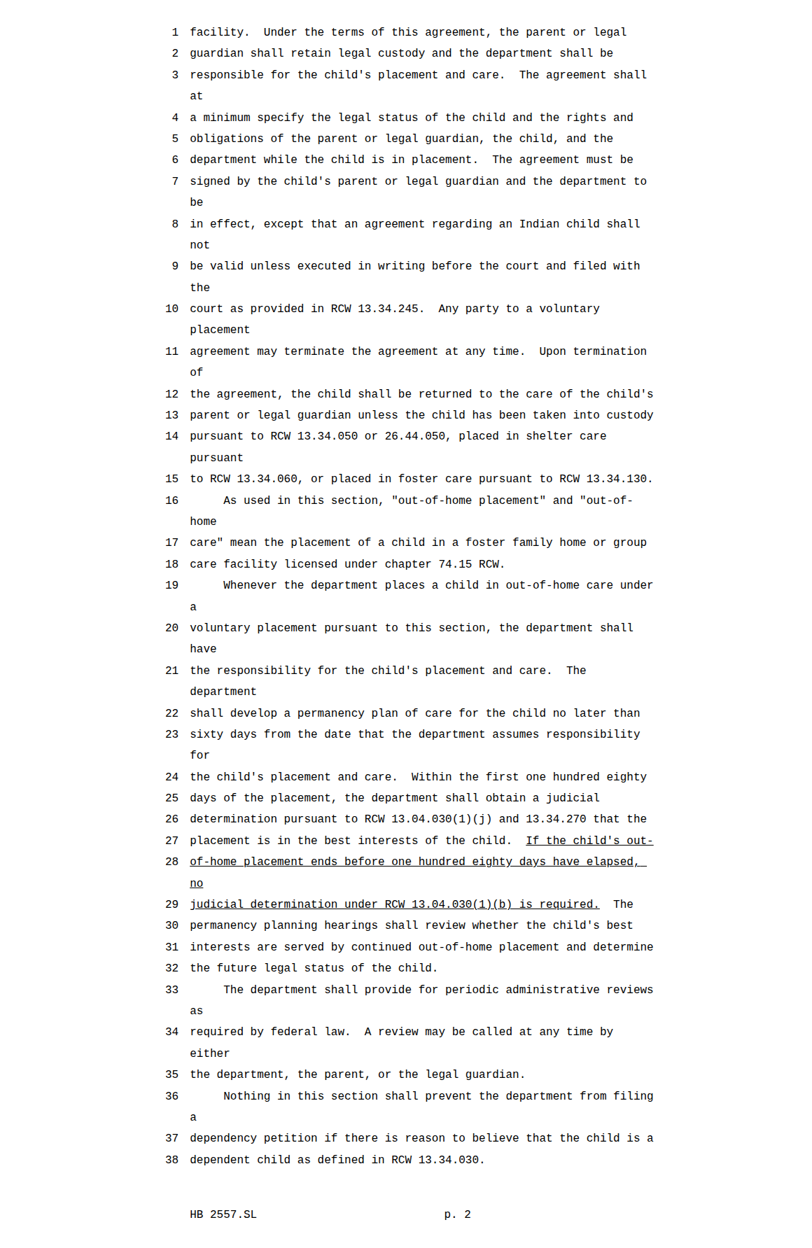facility. Under the terms of this agreement, the parent or legal
guardian shall retain legal custody and the department shall be
responsible for the child's placement and care. The agreement shall at
a minimum specify the legal status of the child and the rights and
obligations of the parent or legal guardian, the child, and the
department while the child is in placement. The agreement must be
signed by the child's parent or legal guardian and the department to be
in effect, except that an agreement regarding an Indian child shall not
be valid unless executed in writing before the court and filed with the
court as provided in RCW 13.34.245. Any party to a voluntary placement
agreement may terminate the agreement at any time. Upon termination of
the agreement, the child shall be returned to the care of the child's
parent or legal guardian unless the child has been taken into custody
pursuant to RCW 13.34.050 or 26.44.050, placed in shelter care pursuant
to RCW 13.34.060, or placed in foster care pursuant to RCW 13.34.130.
As used in this section, "out-of-home placement" and "out-of-home
care" mean the placement of a child in a foster family home or group
care facility licensed under chapter 74.15 RCW.
Whenever the department places a child in out-of-home care under a
voluntary placement pursuant to this section, the department shall have
the responsibility for the child's placement and care. The department
shall develop a permanency plan of care for the child no later than
sixty days from the date that the department assumes responsibility for
the child's placement and care. Within the first one hundred eighty
days of the placement, the department shall obtain a judicial
determination pursuant to RCW 13.04.030(1)(j) and 13.34.270 that the
placement is in the best interests of the child. If the child's out-
of-home placement ends before one hundred eighty days have elapsed, no
judicial determination under RCW 13.04.030(1)(b) is required. The
permanency planning hearings shall review whether the child's best
interests are served by continued out-of-home placement and determine
the future legal status of the child.
The department shall provide for periodic administrative reviews as
required by federal law. A review may be called at any time by either
the department, the parent, or the legal guardian.
Nothing in this section shall prevent the department from filing a
dependency petition if there is reason to believe that the child is a
dependent child as defined in RCW 13.34.030.
HB 2557.SL
p. 2